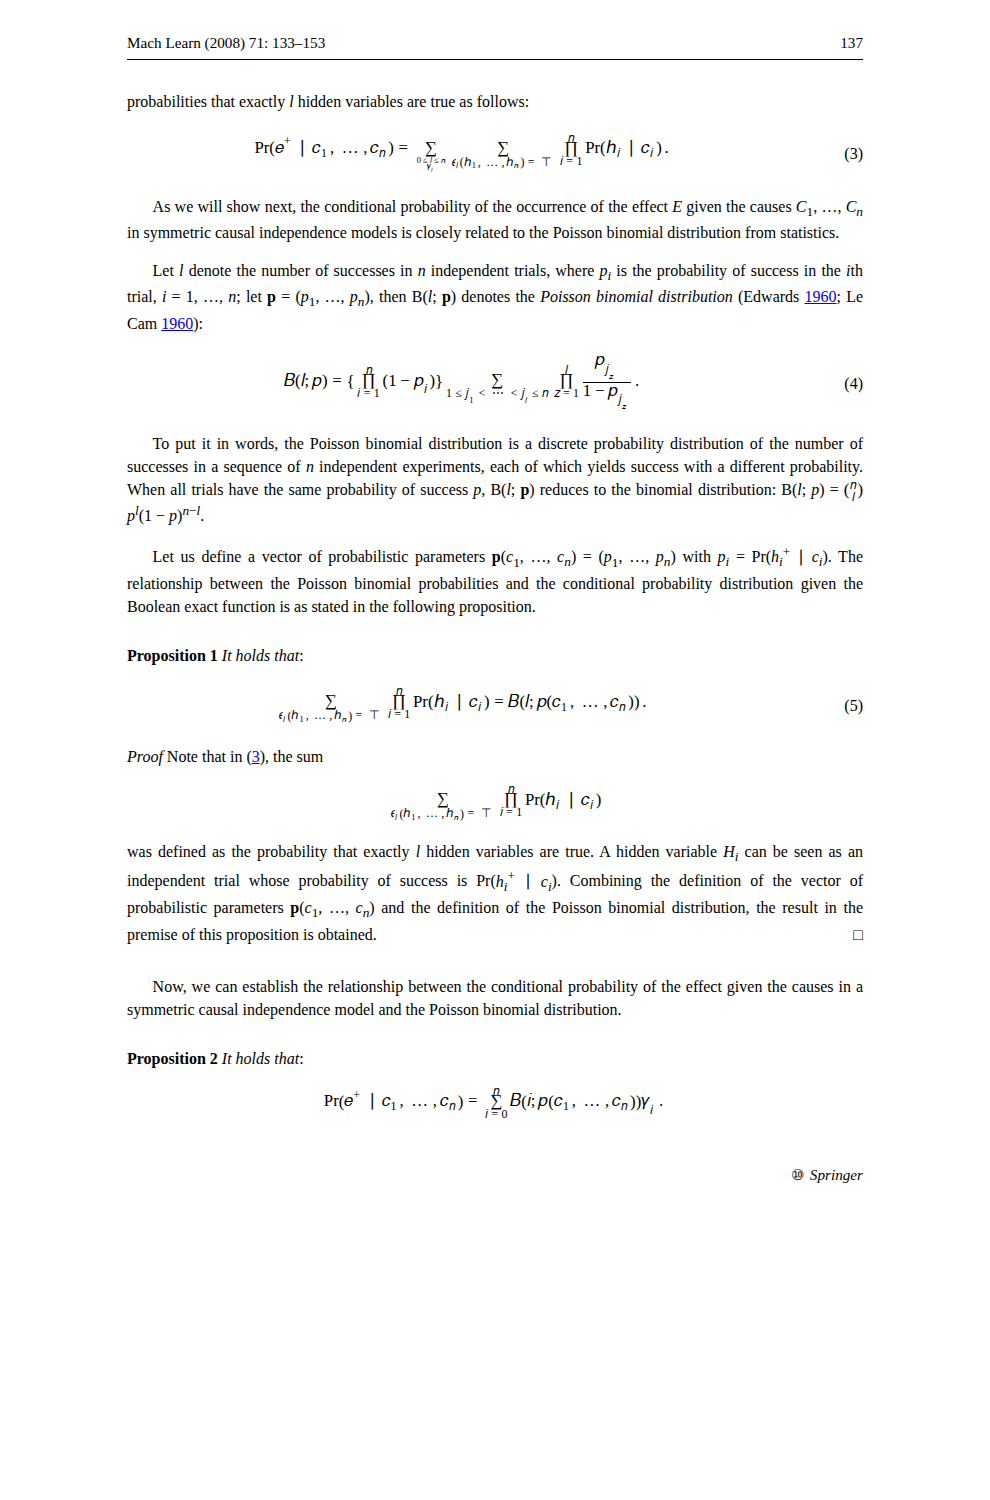Mach Learn (2008) 71: 133–153 137
probabilities that exactly l hidden variables are true as follows:
Pr(e+ ∣ c1,…,cn ) = ∑ 0≤l≤n γl ∑ ϵl (h1,…,hn) =⊤ ∏ i=1 n Pr(hi∣ci) .
(3)
As we will show next, the conditional probability of the occurrence of the effect E given the causes C1, …, Cn in symmetric causal independence models is closely related to the Poisson binomial distribution from statistics.
Let l denote the number of successes in n independent trials, where pi is the probability of success in the ith trial, i = 1, …, n; let p = (p1, …, pn), then B(l; p) denotes the Poisson binomial distribution (Edwards 1960; Le Cam 1960):
B(l;p) = { ∏ i=1 n (1−pi) } ∑ 1≤j1<⋯<jl≤n ∏ z=1 l pjz 1−pjz .
(4)
To put it in words, the Poisson binomial distribution is a discrete probability distribution of the number of successes in a sequence of n independent experiments, each of which yields success with a different probability. When all trials have the same probability of success p, B(l; p) reduces to the binomial distribution: B(l; p) = (nl) pl(1 − p)n−l.
Let us define a vector of probabilistic parameters p(c1, …, cn) = (p1, …, pn) with pi = Pr(hi+ ∣ ci). The relationship between the Poisson binomial probabilities and the conditional probability distribution given the Boolean exact function is as stated in the following proposition.
Proposition 1 It holds that:
∑ ϵl (h1,…,hn) =⊤ ∏ i=1 n Pr(hi∣ci) = B(l;p(c1,…,cn)) .
(5)
Proof Note that in (3), the sum
∑ ϵl (h1,…,hn) =⊤ ∏ i=1 n Pr(hi∣ci)
was defined as the probability that exactly l hidden variables are true. A hidden variable Hi can be seen as an independent trial whose probability of success is Pr(hi+ ∣ ci). Combining the definition of the vector of probabilistic parameters p(c1, …, cn) and the definition of the Poisson binomial distribution, the result in the premise of this proposition is obtained. □
Now, we can establish the relationship between the conditional probability of the effect given the causes in a symmetric causal independence model and the Poisson binomial distribution.
Proposition 2 It holds that:
Pr(e+∣c1,…,cn) = ∑ i=0 n B(i;p(c1,…,cn)) γi .
⑩ Springer